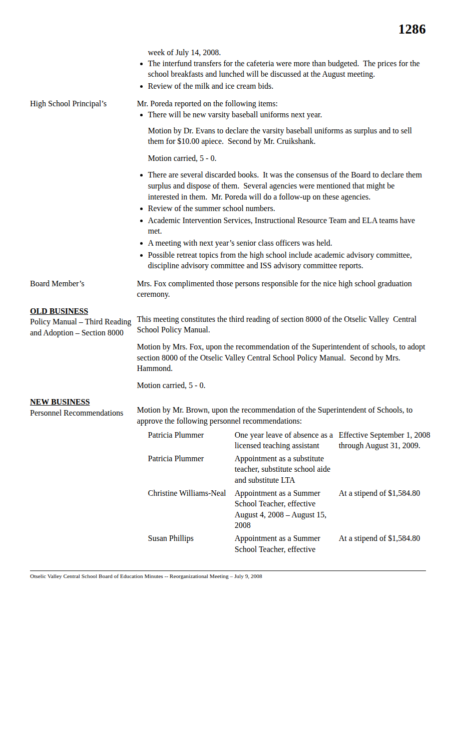1286
| | week of July 14, 2008. The interfund transfers for the cafeteria were more than budgeted. The prices for the school breakfasts and lunched will be discussed at the August meeting. Review of the milk and ice cream bids. |
| High School Principal’s | Mr. Poreda reported on the following items: There will be new varsity baseball uniforms next year. Motion by Dr. Evans to declare the varsity baseball uniforms as surplus and to sell them for $10.00 apiece. Second by Mr. Cruikshank. Motion carried, 5 - 0. There are several discarded books. It was the consensus of the Board to declare them surplus and dispose of them. Several agencies were mentioned that might be interested in them. Mr. Poreda will do a follow-up on these agencies. Review of the summer school numbers. Academic Intervention Services, Instructional Resource Team and ELA teams have met. A meeting with next year’s senior class officers was held. Possible retreat topics from the high school include academic advisory committee, discipline advisory committee and ISS advisory committee reports. |
| Board Member’s | Mrs. Fox complimented those persons responsible for the nice high school graduation ceremony. |
| OLD BUSINESS Policy Manual – Third Reading and Adoption – Section 8000 | This meeting constitutes the third reading of section 8000 of the Otselic Valley Central School Policy Manual. Motion by Mrs. Fox, upon the recommendation of the Superintendent of schools, to adopt section 8000 of the Otselic Valley Central School Policy Manual. Second by Mrs. Hammond. Motion carried, 5 - 0. |
| NEW BUSINESS Personnel Recommendations | Motion by Mr. Brown, upon the recommendation of the Superintendent of Schools, to approve the following personnel recommendations: / Patricia Plummer / One year leave of absence as a licensed teaching assistant / Effective September 1, 2008 through August 31, 2009. / / Patricia Plummer / Appointment as a substitute teacher, substitute school aide and substitute LTA / / / Christine Williams-Neal / Appointment as a Summer School Teacher, effective August 4, 2008 – August 15, 2008 / At a stipend of $1,584.80 / / Susan Phillips / Appointment as a Summer School Teacher, effective / At a stipend of $1,584.80 / |
Otselic Valley Central School Board of Education Minutes -- Reorganizational Meeting – July 9, 2008